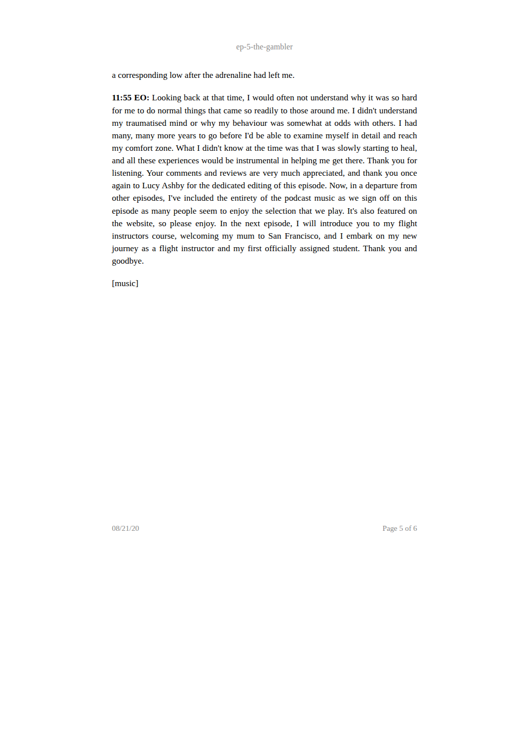ep-5-the-gambler
a corresponding low after the adrenaline had left me.
11:55 EO: Looking back at that time, I would often not understand why it was so hard for me to do normal things that came so readily to those around me. I didn't understand my traumatised mind or why my behaviour was somewhat at odds with others. I had many, many more years to go before I'd be able to examine myself in detail and reach my comfort zone. What I didn't know at the time was that I was slowly starting to heal, and all these experiences would be instrumental in helping me get there. Thank you for listening. Your comments and reviews are very much appreciated, and thank you once again to Lucy Ashby for the dedicated editing of this episode. Now, in a departure from other episodes, I've included the entirety of the podcast music as we sign off on this episode as many people seem to enjoy the selection that we play. It's also featured on the website, so please enjoy. In the next episode, I will introduce you to my flight instructors course, welcoming my mum to San Francisco, and I embark on my new journey as a flight instructor and my first officially assigned student. Thank you and goodbye.
[music]
08/21/20 Page 5 of 6